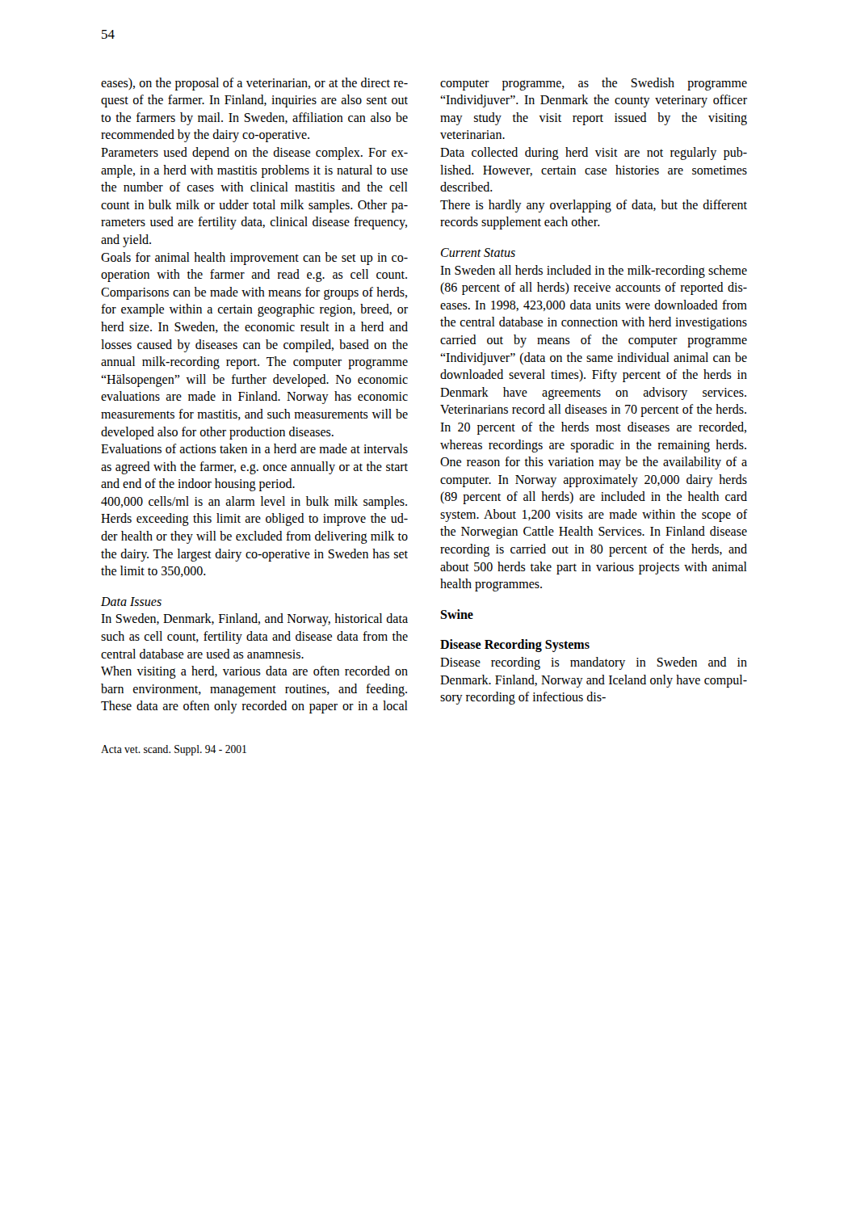54
eases), on the proposal of a veterinarian, or at the direct request of the farmer. In Finland, inquiries are also sent out to the farmers by mail. In Sweden, affiliation can also be recommended by the dairy co-operative.
Parameters used depend on the disease complex. For example, in a herd with mastitis problems it is natural to use the number of cases with clinical mastitis and the cell count in bulk milk or udder total milk samples. Other parameters used are fertility data, clinical disease frequency, and yield.
Goals for animal health improvement can be set up in co-operation with the farmer and read e.g. as cell count. Comparisons can be made with means for groups of herds, for example within a certain geographic region, breed, or herd size. In Sweden, the economic result in a herd and losses caused by diseases can be compiled, based on the annual milk-recording report. The computer programme “Hälsopengen” will be further developed. No economic evaluations are made in Finland. Norway has economic measurements for mastitis, and such measurements will be developed also for other production diseases.
Evaluations of actions taken in a herd are made at intervals as agreed with the farmer, e.g. once annually or at the start and end of the indoor housing period.
400,000 cells/ml is an alarm level in bulk milk samples. Herds exceeding this limit are obliged to improve the udder health or they will be excluded from delivering milk to the dairy. The largest dairy co-operative in Sweden has set the limit to 350,000.
Data Issues
In Sweden, Denmark, Finland, and Norway, historical data such as cell count, fertility data and disease data from the central database are used as anamnesis.
When visiting a herd, various data are often recorded on barn environment, management routines, and feeding. These data are often only recorded on paper or in a local computer programme, as the Swedish programme “Individjuver”. In Denmark the county veterinary officer may study the visit report issued by the visiting veterinarian.
Data collected during herd visit are not regularly published. However, certain case histories are sometimes described.
There is hardly any overlapping of data, but the different records supplement each other.
Current Status
In Sweden all herds included in the milk-recording scheme (86 percent of all herds) receive accounts of reported diseases. In 1998, 423,000 data units were downloaded from the central database in connection with herd investigations carried out by means of the computer programme “Individjuver” (data on the same individual animal can be downloaded several times). Fifty percent of the herds in Denmark have agreements on advisory services. Veterinarians record all diseases in 70 percent of the herds. In 20 percent of the herds most diseases are recorded, whereas recordings are sporadic in the remaining herds. One reason for this variation may be the availability of a computer. In Norway approximately 20,000 dairy herds (89 percent of all herds) are included in the health card system. About 1,200 visits are made within the scope of the Norwegian Cattle Health Services. In Finland disease recording is carried out in 80 percent of the herds, and about 500 herds take part in various projects with animal health programmes.
Swine
Disease Recording Systems
Disease recording is mandatory in Sweden and in Denmark. Finland, Norway and Iceland only have compulsory recording of infectious dis-
Acta vet. scand. Suppl. 94 - 2001